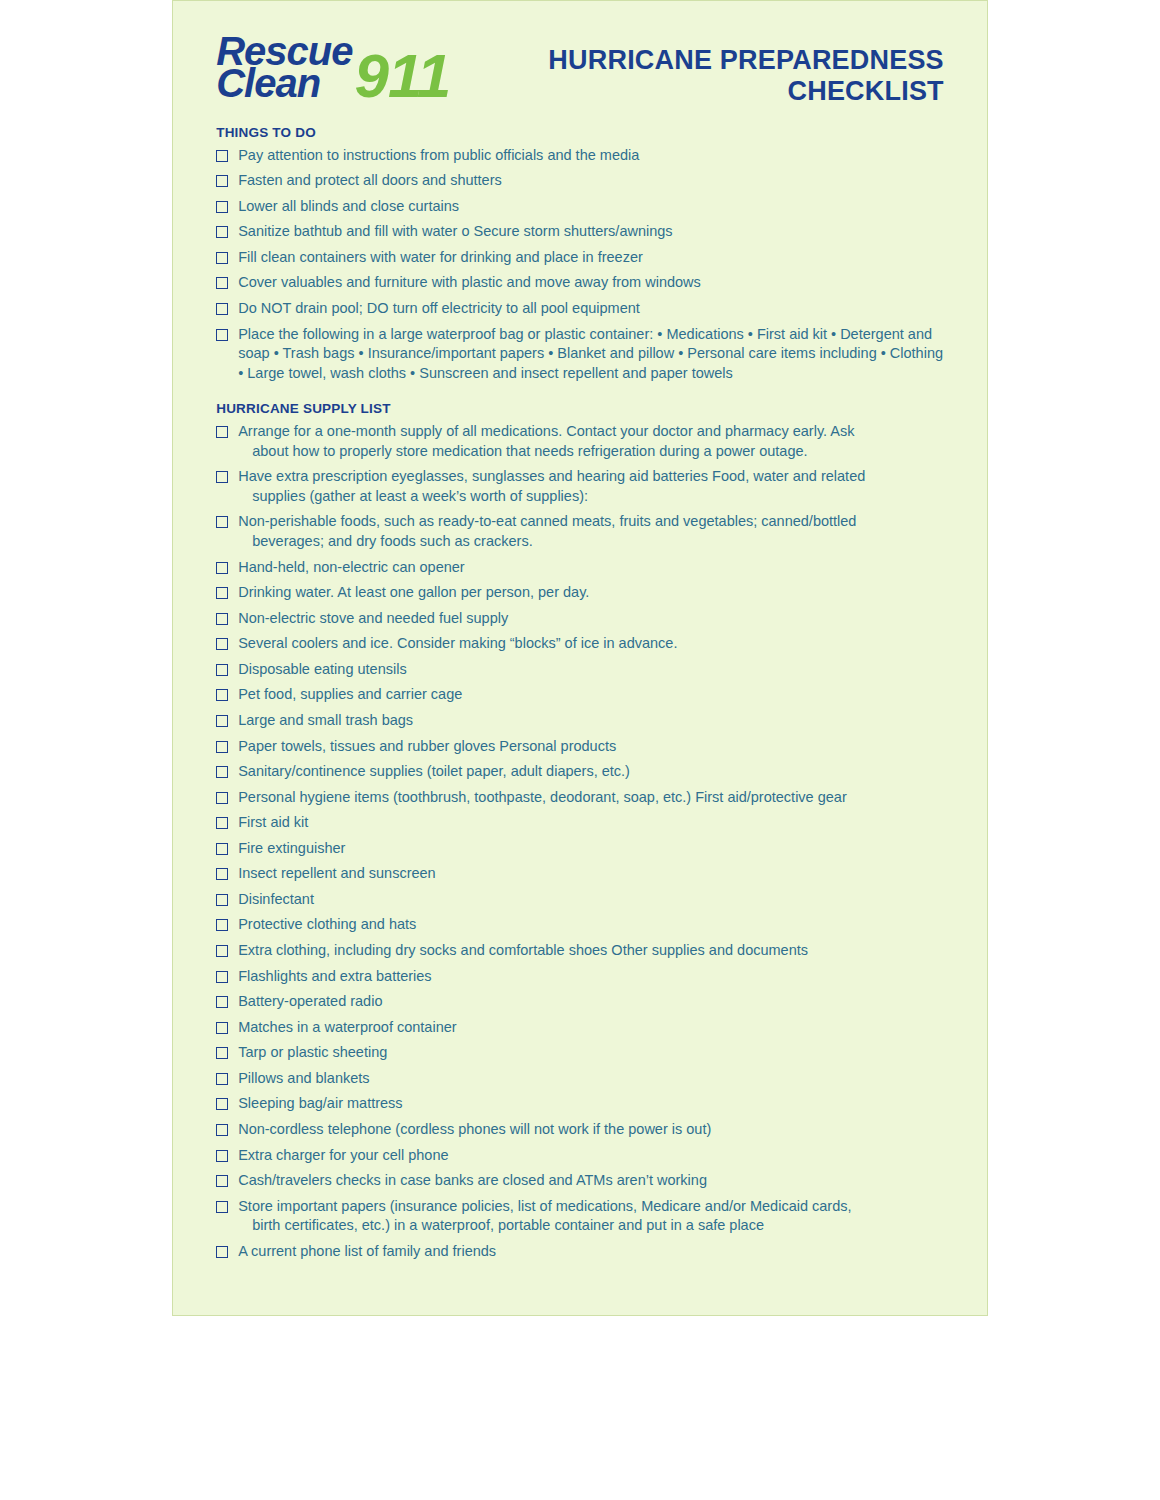Rescue Clean 911
HURRICANE PREPAREDNESS CHECKLIST
THINGS TO DO
Pay attention to instructions from public officials and the media
Fasten and protect all doors and shutters
Lower all blinds and close curtains
Sanitize bathtub and fill with water o Secure storm shutters/awnings
Fill clean containers with water for drinking and place in freezer
Cover valuables and furniture with plastic and move away from windows
Do NOT drain pool; DO turn off electricity to all pool equipment
Place the following in a large waterproof bag or plastic container: • Medications • First aid kit • Detergent and soap • Trash bags • Insurance/important papers • Blanket and pillow • Personal care items including • Clothing • Large towel, wash cloths • Sunscreen and insect repellent and paper towels
HURRICANE SUPPLY LIST
Arrange for a one-month supply of all medications. Contact your doctor and pharmacy early. Ask about how to properly store medication that needs refrigeration during a power outage.
Have extra prescription eyeglasses, sunglasses and hearing aid batteries Food, water and related supplies (gather at least a week’s worth of supplies):
Non-perishable foods, such as ready-to-eat canned meats, fruits and vegetables; canned/bottled beverages; and dry foods such as crackers.
Hand-held, non-electric can opener
Drinking water. At least one gallon per person, per day.
Non-electric stove and needed fuel supply
Several coolers and ice. Consider making “blocks” of ice in advance.
Disposable eating utensils
Pet food, supplies and carrier cage
Large and small trash bags
Paper towels, tissues and rubber gloves Personal products
Sanitary/continence supplies (toilet paper, adult diapers, etc.)
Personal hygiene items (toothbrush, toothpaste, deodorant, soap, etc.) First aid/protective gear
First aid kit
Fire extinguisher
Insect repellent and sunscreen
Disinfectant
Protective clothing and hats
Extra clothing, including dry socks and comfortable shoes Other supplies and documents
Flashlights and extra batteries
Battery-operated radio
Matches in a waterproof container
Tarp or plastic sheeting
Pillows and blankets
Sleeping bag/air mattress
Non-cordless telephone (cordless phones will not work if the power is out)
Extra charger for your cell phone
Cash/travelers checks in case banks are closed and ATMs aren’t working
Store important papers (insurance policies, list of medications, Medicare and/or Medicaid cards, birth certificates, etc.) in a waterproof, portable container and put in a safe place
A current phone list of family and friends